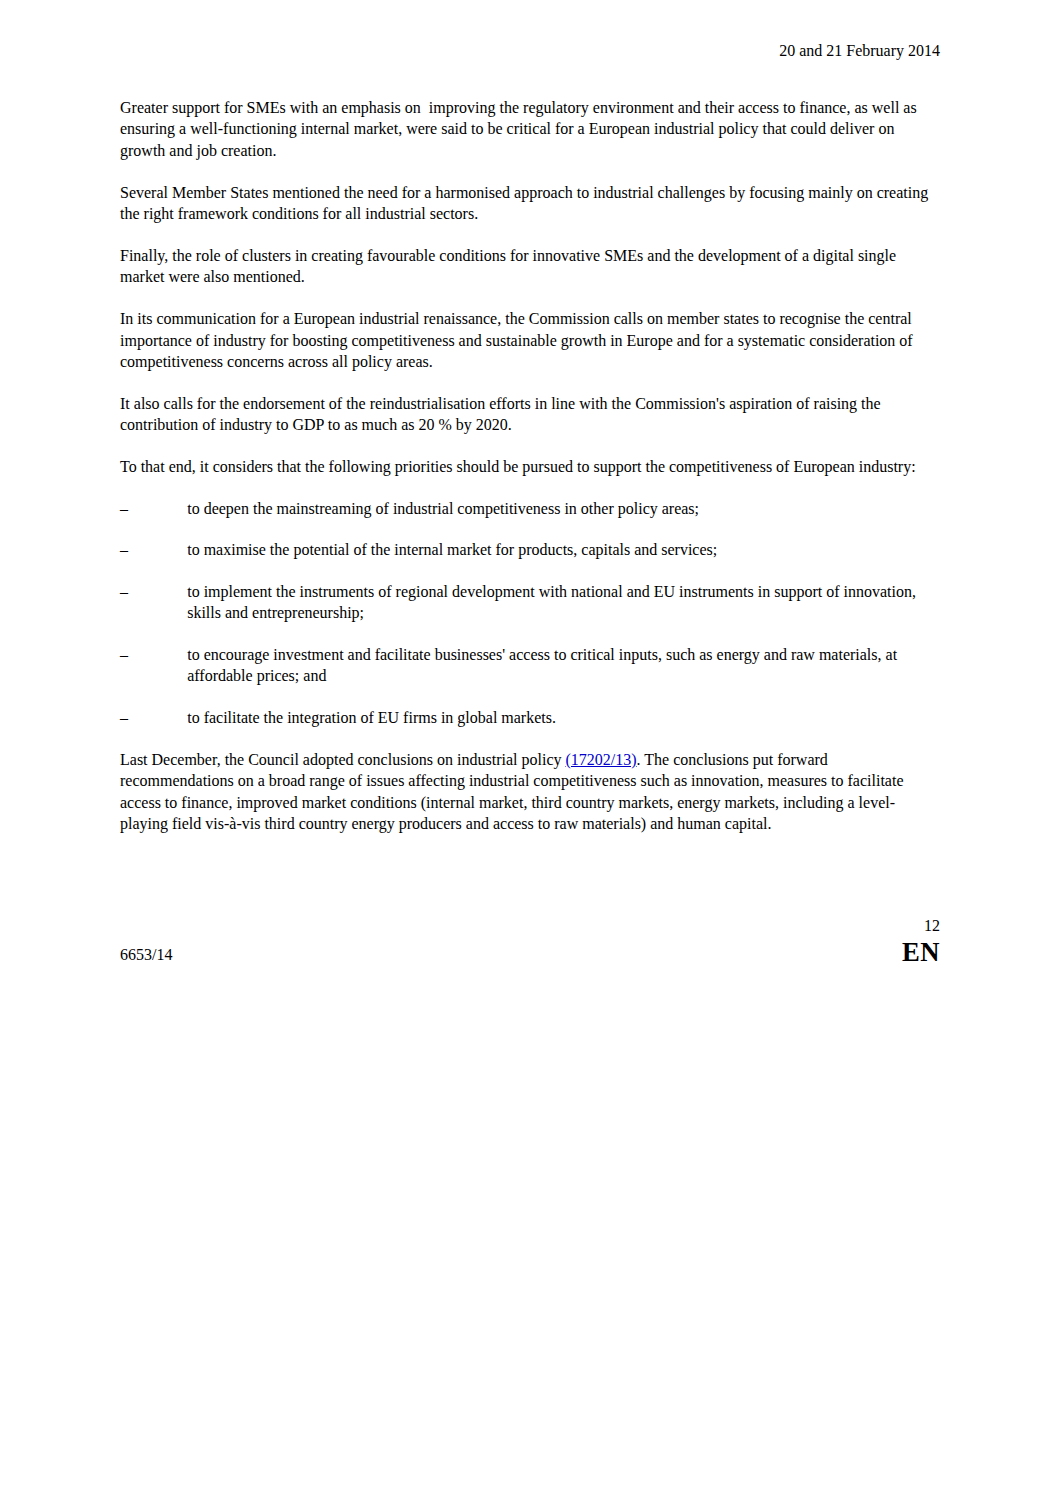20 and 21 February 2014
Greater support for SMEs with an emphasis on improving the regulatory environment and their access to finance, as well as ensuring a well-functioning internal market, were said to be critical for a European industrial policy that could deliver on growth and job creation.
Several Member States mentioned the need for a harmonised approach to industrial challenges by focusing mainly on creating the right framework conditions for all industrial sectors.
Finally, the role of clusters in creating favourable conditions for innovative SMEs and the development of a digital single market were also mentioned.
In its communication for a European industrial renaissance, the Commission calls on member states to recognise the central importance of industry for boosting competitiveness and sustainable growth in Europe and for a systematic consideration of competitiveness concerns across all policy areas.
It also calls for the endorsement of the reindustrialisation efforts in line with the Commission's aspiration of raising the contribution of industry to GDP to as much as 20 % by 2020.
To that end, it considers that the following priorities should be pursued to support the competitiveness of European industry:
–to deepen the mainstreaming of industrial competitiveness in other policy areas;
–to maximise the potential of the internal market for products, capitals and services;
–to implement the instruments of regional development with national and EU instruments in support of innovation, skills and entrepreneurship;
–to encourage investment and facilitate businesses' access to critical inputs, such as energy and raw materials, at affordable prices; and
–to facilitate the integration of EU firms in global markets.
Last December, the Council adopted conclusions on industrial policy (17202/13). The conclusions put forward recommendations on a broad range of issues affecting industrial competitiveness such as innovation, measures to facilitate access to finance, improved market conditions (internal market, third country markets, energy markets, including a level-playing field vis-à-vis third country energy producers and access to raw materials) and human capital.
6653/14
12
EN